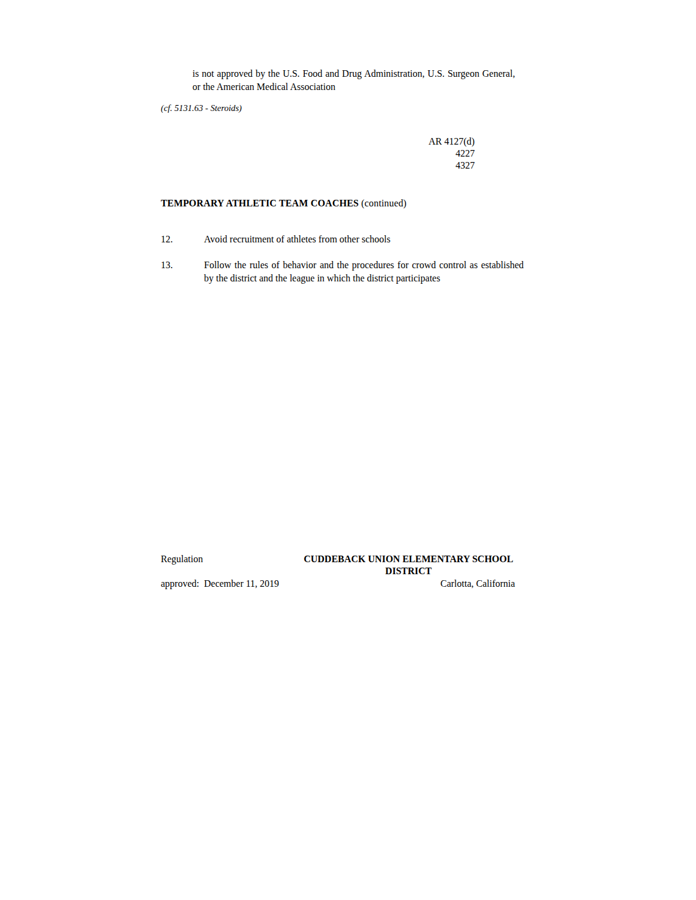is not approved by the U.S. Food and Drug Administration, U.S. Surgeon General, or the American Medical Association
(cf. 5131.63 - Steroids)
AR 4127(d)
4227
4327
TEMPORARY ATHLETIC TEAM COACHES (continued)
12. Avoid recruitment of athletes from other schools
13. Follow the rules of behavior and the procedures for crowd control as established by the district and the league in which the district participates
Regulation
CUDDEBACK UNION ELEMENTARY SCHOOL DISTRICT
approved: December 11, 2019
Carlotta, California